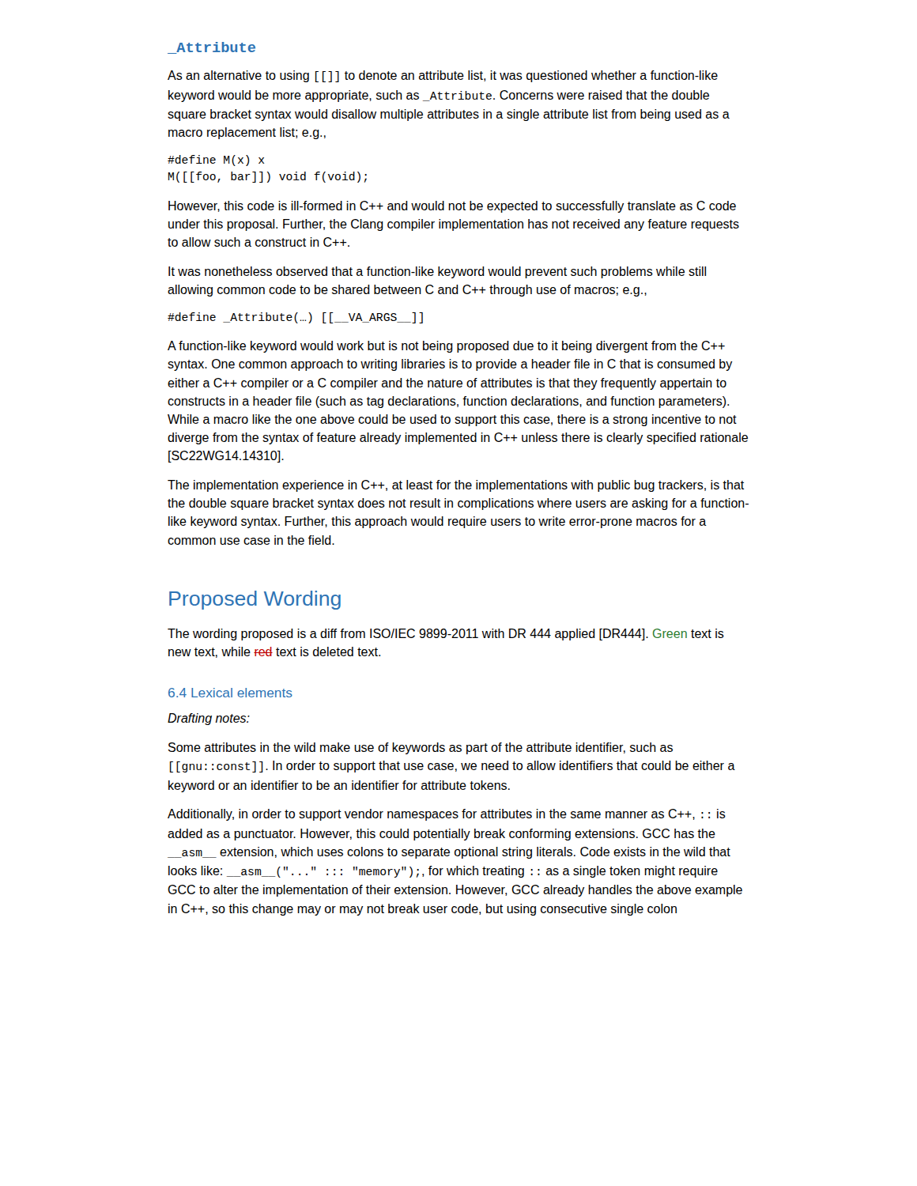_Attribute
As an alternative to using [[]] to denote an attribute list, it was questioned whether a function-like keyword would be more appropriate, such as _Attribute. Concerns were raised that the double square bracket syntax would disallow multiple attributes in a single attribute list from being used as a macro replacement list; e.g.,
#define M(x) x
M([[foo, bar]]) void f(void);
However, this code is ill-formed in C++ and would not be expected to successfully translate as C code under this proposal. Further, the Clang compiler implementation has not received any feature requests to allow such a construct in C++.
It was nonetheless observed that a function-like keyword would prevent such problems while still allowing common code to be shared between C and C++ through use of macros; e.g.,
#define _Attribute(…) [[__VA_ARGS__]]
A function-like keyword would work but is not being proposed due to it being divergent from the C++ syntax. One common approach to writing libraries is to provide a header file in C that is consumed by either a C++ compiler or a C compiler and the nature of attributes is that they frequently appertain to constructs in a header file (such as tag declarations, function declarations, and function parameters). While a macro like the one above could be used to support this case, there is a strong incentive to not diverge from the syntax of feature already implemented in C++ unless there is clearly specified rationale [SC22WG14.14310].
The implementation experience in C++, at least for the implementations with public bug trackers, is that the double square bracket syntax does not result in complications where users are asking for a function-like keyword syntax. Further, this approach would require users to write error-prone macros for a common use case in the field.
Proposed Wording
The wording proposed is a diff from ISO/IEC 9899-2011 with DR 444 applied [DR444]. Green text is new text, while red text is deleted text.
6.4 Lexical elements
Drafting notes:
Some attributes in the wild make use of keywords as part of the attribute identifier, such as [[gnu::const]]. In order to support that use case, we need to allow identifiers that could be either a keyword or an identifier to be an identifier for attribute tokens.
Additionally, in order to support vendor namespaces for attributes in the same manner as C++, :: is added as a punctuator. However, this could potentially break conforming extensions. GCC has the __asm__ extension, which uses colons to separate optional string literals. Code exists in the wild that looks like: __asm__("..." ::: "memory");, for which treating :: as a single token might require GCC to alter the implementation of their extension. However, GCC already handles the above example in C++, so this change may or may not break user code, but using consecutive single colon